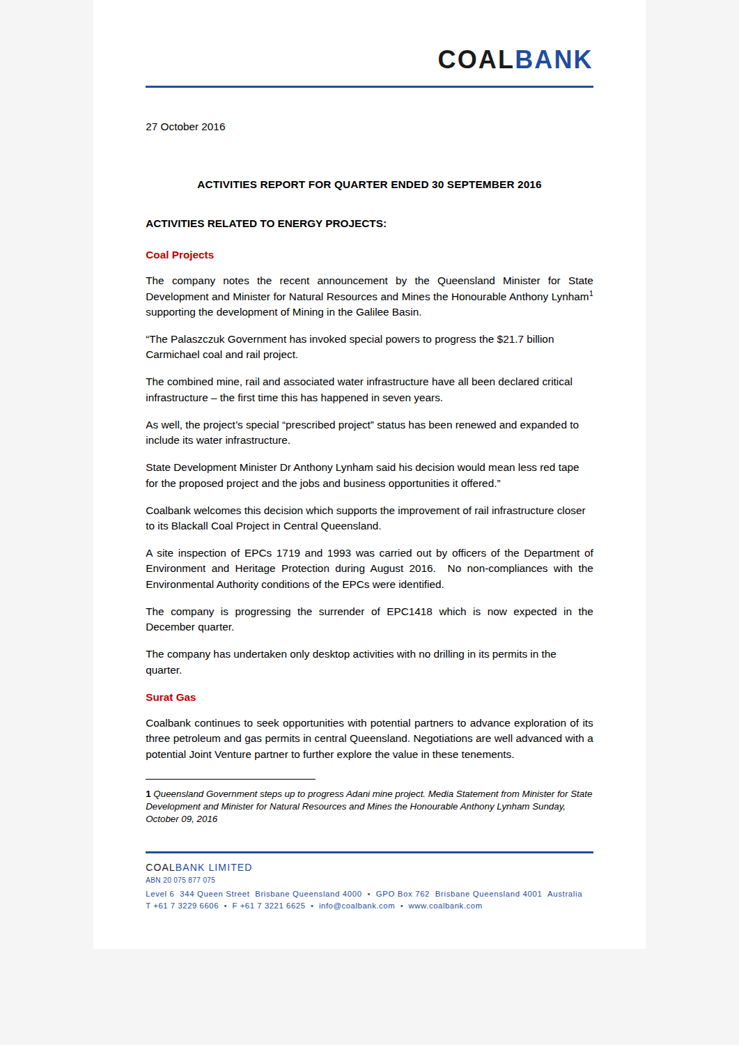COAL BANK
27 October 2016
ACTIVITIES REPORT FOR QUARTER ENDED 30 SEPTEMBER 2016
ACTIVITIES RELATED TO ENERGY PROJECTS:
Coal Projects
The company notes the recent announcement by the Queensland Minister for State Development and Minister for Natural Resources and Mines the Honourable Anthony Lynham1 supporting the development of Mining in the Galilee Basin.
“The Palaszczuk Government has invoked special powers to progress the $21.7 billion Carmichael coal and rail project.
The combined mine, rail and associated water infrastructure have all been declared critical infrastructure – the first time this has happened in seven years.
As well, the project’s special “prescribed project” status has been renewed and expanded to include its water infrastructure.
State Development Minister Dr Anthony Lynham said his decision would mean less red tape for the proposed project and the jobs and business opportunities it offered.”
Coalbank welcomes this decision which supports the improvement of rail infrastructure closer to its Blackall Coal Project in Central Queensland.
A site inspection of EPCs 1719 and 1993 was carried out by officers of the Department of Environment and Heritage Protection during August 2016. No non-compliances with the Environmental Authority conditions of the EPCs were identified.
The company is progressing the surrender of EPC1418 which is now expected in the December quarter.
The company has undertaken only desktop activities with no drilling in its permits in the quarter.
Surat Gas
Coalbank continues to seek opportunities with potential partners to advance exploration of its three petroleum and gas permits in central Queensland. Negotiations are well advanced with a potential Joint Venture partner to further explore the value in these tenements.
1 Queensland Government steps up to progress Adani mine project. Media Statement from Minister for State Development and Minister for Natural Resources and Mines the Honourable Anthony Lynham Sunday, October 09, 2016
COAL BANK LIMITED
ABN 20 075 877 075
Level 6 344 Queen Street Brisbane Queensland 4000 • GPO Box 762 Brisbane Queensland 4001 Australia
T +61 7 3229 6606 • F +61 7 3221 6625 • info@coalbank.com • www.coalbank.com